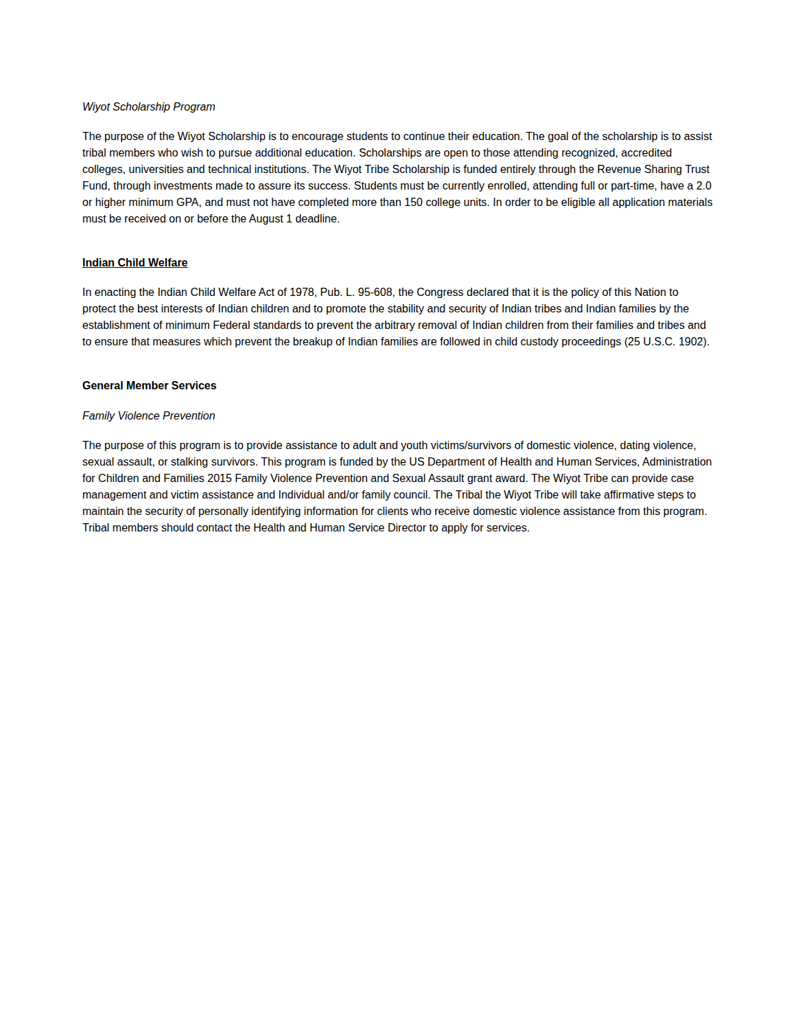Wiyot Scholarship Program
The purpose of the Wiyot Scholarship is to encourage students to continue their education. The goal of the scholarship is to assist tribal members who wish to pursue additional education. Scholarships are open to those attending recognized, accredited colleges, universities and technical institutions. The Wiyot Tribe Scholarship is funded entirely through the Revenue Sharing Trust Fund, through investments made to assure its success. Students must be currently enrolled, attending full or part-time, have a 2.0 or higher minimum GPA, and must not have completed more than 150 college units. In order to be eligible all application materials must be received on or before the August 1 deadline.
Indian Child Welfare
In enacting the Indian Child Welfare Act of 1978, Pub. L. 95-608, the Congress declared that it is the policy of this Nation to protect the best interests of Indian children and to promote the stability and security of Indian tribes and Indian families by the establishment of minimum Federal standards to prevent the arbitrary removal of Indian children from their families and tribes and to ensure that measures which prevent the breakup of Indian families are followed in child custody proceedings (25 U.S.C. 1902).
General Member Services
Family Violence Prevention
The purpose of this program is to provide assistance to adult and youth victims/survivors of domestic violence, dating violence, sexual assault, or stalking survivors. This program is funded by the US Department of Health and Human Services, Administration for Children and Families 2015 Family Violence Prevention and Sexual Assault grant award. The Wiyot Tribe can provide case management and victim assistance and Individual and/or family council. The Tribal the Wiyot Tribe will take affirmative steps to maintain the security of personally identifying information for clients who receive domestic violence assistance from this program. Tribal members should contact the Health and Human Service Director to apply for services.